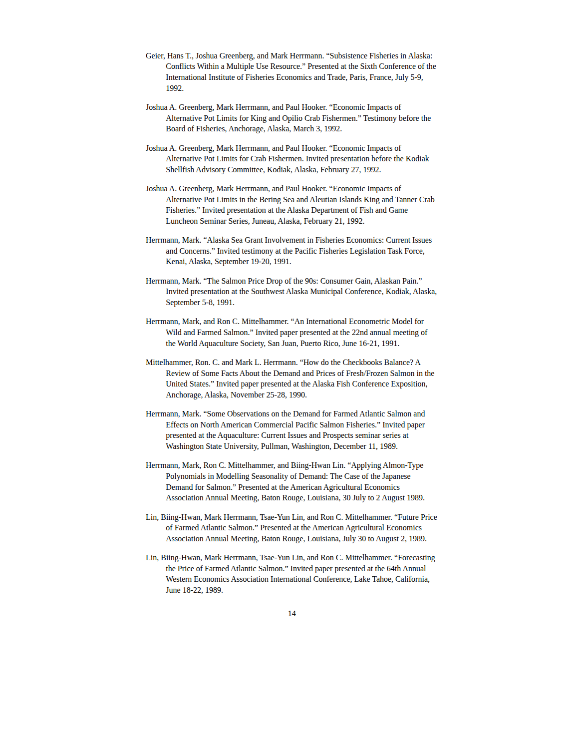Geier, Hans T., Joshua Greenberg, and Mark Herrmann. “Subsistence Fisheries in Alaska: Conflicts Within a Multiple Use Resource.” Presented at the Sixth Conference of the International Institute of Fisheries Economics and Trade, Paris, France, July 5-9, 1992.
Joshua A. Greenberg, Mark Herrmann, and Paul Hooker. “Economic Impacts of Alternative Pot Limits for King and Opilio Crab Fishermen.” Testimony before the Board of Fisheries, Anchorage, Alaska, March 3, 1992.
Joshua A. Greenberg, Mark Herrmann, and Paul Hooker. “Economic Impacts of Alternative Pot Limits for Crab Fishermen. Invited presentation before the Kodiak Shellfish Advisory Committee, Kodiak, Alaska, February 27, 1992.
Joshua A. Greenberg, Mark Herrmann, and Paul Hooker. “Economic Impacts of Alternative Pot Limits in the Bering Sea and Aleutian Islands King and Tanner Crab Fisheries.” Invited presentation at the Alaska Department of Fish and Game Luncheon Seminar Series, Juneau, Alaska, February 21, 1992.
Herrmann, Mark. “Alaska Sea Grant Involvement in Fisheries Economics: Current Issues and Concerns.” Invited testimony at the Pacific Fisheries Legislation Task Force, Kenai, Alaska, September 19-20, 1991.
Herrmann, Mark. “The Salmon Price Drop of the 90s: Consumer Gain, Alaskan Pain.” Invited presentation at the Southwest Alaska Municipal Conference, Kodiak, Alaska, September 5-8, 1991.
Herrmann, Mark, and Ron C. Mittelhammer. “An International Econometric Model for Wild and Farmed Salmon.” Invited paper presented at the 22nd annual meeting of the World Aquaculture Society, San Juan, Puerto Rico, June 16-21, 1991.
Mittelhammer, Ron. C. and Mark L. Herrmann. “How do the Checkbooks Balance? A Review of Some Facts About the Demand and Prices of Fresh/Frozen Salmon in the United States.” Invited paper presented at the Alaska Fish Conference Exposition, Anchorage, Alaska, November 25-28, 1990.
Herrmann, Mark. “Some Observations on the Demand for Farmed Atlantic Salmon and Effects on North American Commercial Pacific Salmon Fisheries.” Invited paper presented at the Aquaculture: Current Issues and Prospects seminar series at Washington State University, Pullman, Washington, December 11, 1989.
Herrmann, Mark, Ron C. Mittelhammer, and Biing-Hwan Lin. “Applying Almon-Type Polynomials in Modelling Seasonality of Demand: The Case of the Japanese Demand for Salmon.” Presented at the American Agricultural Economics Association Annual Meeting, Baton Rouge, Louisiana, 30 July to 2 August 1989.
Lin, Biing-Hwan, Mark Herrmann, Tsae-Yun Lin, and Ron C. Mittelhammer. “Future Price of Farmed Atlantic Salmon.” Presented at the American Agricultural Economics Association Annual Meeting, Baton Rouge, Louisiana, July 30 to August 2, 1989.
Lin, Biing-Hwan, Mark Herrmann, Tsae-Yun Lin, and Ron C. Mittelhammer. “Forecasting the Price of Farmed Atlantic Salmon.” Invited paper presented at the 64th Annual Western Economics Association International Conference, Lake Tahoe, California, June 18-22, 1989.
14